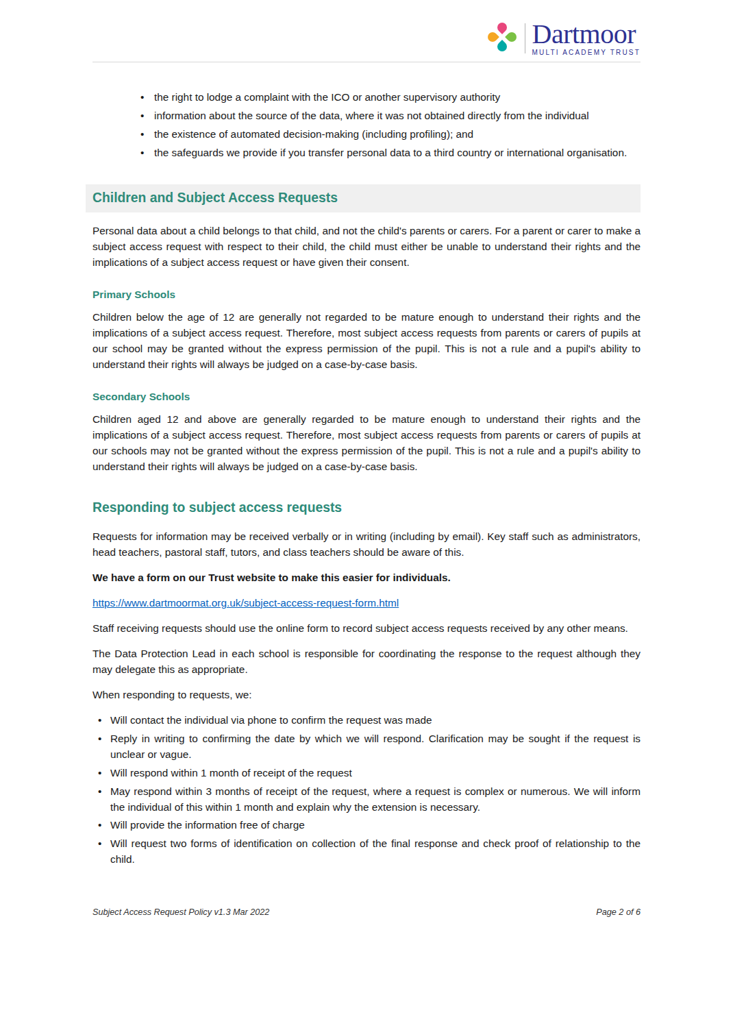Dartmoor
MULTI ACADEMY TRUST
the right to lodge a complaint with the ICO or another supervisory authority
information about the source of the data, where it was not obtained directly from the individual
the existence of automated decision-making (including profiling); and
the safeguards we provide if you transfer personal data to a third country or international organisation.
Children and Subject Access Requests
Personal data about a child belongs to that child, and not the child's parents or carers. For a parent or carer to make a subject access request with respect to their child, the child must either be unable to understand their rights and the implications of a subject access request or have given their consent.
Primary Schools
Children below the age of 12 are generally not regarded to be mature enough to understand their rights and the implications of a subject access request. Therefore, most subject access requests from parents or carers of pupils at our school may be granted without the express permission of the pupil. This is not a rule and a pupil's ability to understand their rights will always be judged on a case-by-case basis.
Secondary Schools
Children aged 12 and above are generally regarded to be mature enough to understand their rights and the implications of a subject access request. Therefore, most subject access requests from parents or carers of pupils at our schools may not be granted without the express permission of the pupil. This is not a rule and a pupil's ability to understand their rights will always be judged on a case-by-case basis.
Responding to subject access requests
Requests for information may be received verbally or in writing (including by email). Key staff such as administrators, head teachers, pastoral staff, tutors, and class teachers should be aware of this.
We have a form on our Trust website to make this easier for individuals.
https://www.dartmoormat.org.uk/subject-access-request-form.html
Staff receiving requests should use the online form to record subject access requests received by any other means.
The Data Protection Lead in each school is responsible for coordinating the response to the request although they may delegate this as appropriate.
When responding to requests, we:
Will contact the individual via phone to confirm the request was made
Reply in writing to confirming the date by which we will respond. Clarification may be sought if the request is unclear or vague.
Will respond within 1 month of receipt of the request
May respond within 3 months of receipt of the request, where a request is complex or numerous. We will inform the individual of this within 1 month and explain why the extension is necessary.
Will provide the information free of charge
Will request two forms of identification on collection of the final response and check proof of relationship to the child.
Subject Access Request Policy v1.3 Mar 2022 Page 2 of 6